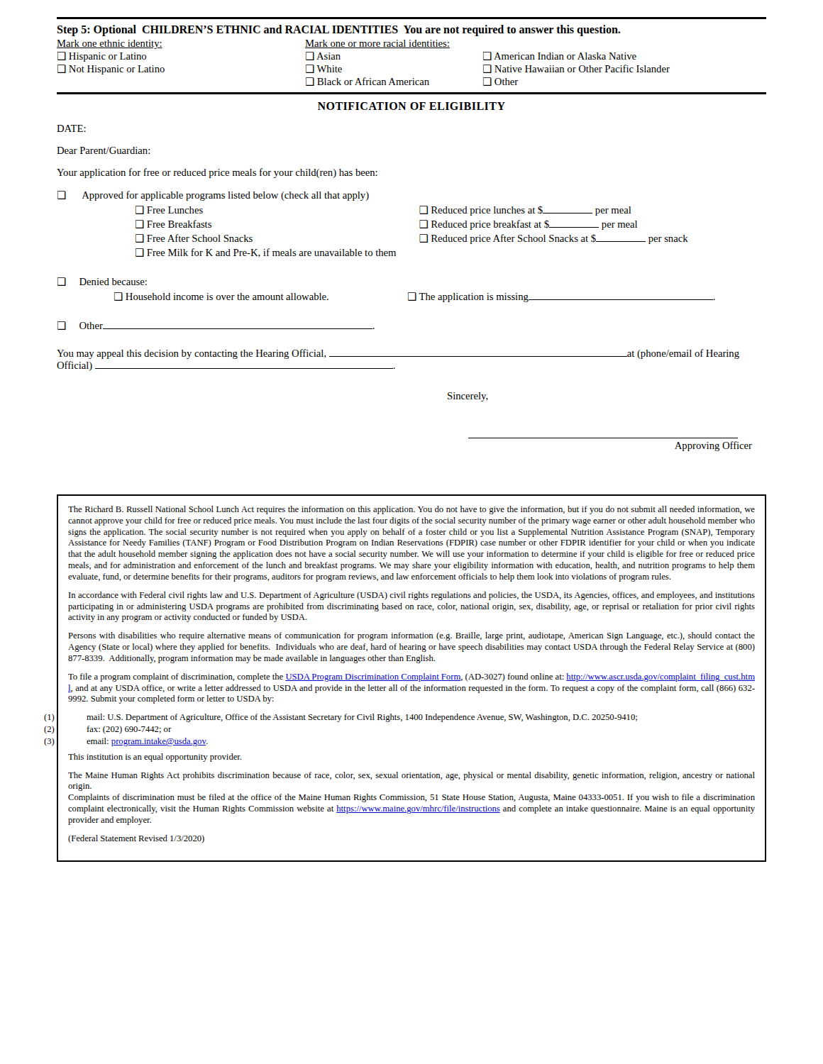Step 5: Optional CHILDREN’S ETHNIC and RACIAL IDENTITIES You are not required to answer this question.
| Mark one ethnic identity: | Mark one or more racial identities: |
| ❑ Hispanic or Latino | ❑ Asian | ❑ American Indian or Alaska Native |
| ❑ Not Hispanic or Latino | ❑ White | ❑ Native Hawaiian or Other Pacific Islander |
| | ❑ Black or African American | ❑ Other |
NOTIFICATION OF ELIGIBILITY
DATE:
Dear Parent/Guardian:
Your application for free or reduced price meals for your child(ren) has been:
❑ Approved for applicable programs listed below (check all that apply)
| ❑ Free Lunches | ❑ Reduced price lunches at $ per meal |
| ❑ Free Breakfasts | ❑ Reduced price breakfast at $ per meal |
| ❑ Free After School Snacks | ❑ Reduced price After School Snacks at $ per snack |
| ❑ Free Milk for K and Pre-K, if meals are unavailable to them |
❑ Denied because:
| ❑ Household income is over the amount allowable. | ❑ The application is missing . |
❑ Other .
You may appeal this decision by contacting the Hearing Official, at (phone/email of Hearing Official) .
Sincerely,
Approving Officer
The Richard B. Russell National School Lunch Act requires the information on this application. You do not have to give the information, but if you do not submit all needed information, we cannot approve your child for free or reduced price meals. You must include the last four digits of the social security number of the primary wage earner or other adult household member who signs the application. The social security number is not required when you apply on behalf of a foster child or you list a Supplemental Nutrition Assistance Program (SNAP), Temporary Assistance for Needy Families (TANF) Program or Food Distribution Program on Indian Reservations (FDPIR) case number or other FDPIR identifier for your child or when you indicate that the adult household member signing the application does not have a social security number. We will use your information to determine if your child is eligible for free or reduced price meals, and for administration and enforcement of the lunch and breakfast programs. We may share your eligibility information with education, health, and nutrition programs to help them evaluate, fund, or determine benefits for their programs, auditors for program reviews, and law enforcement officials to help them look into violations of program rules.
In accordance with Federal civil rights law and U.S. Department of Agriculture (USDA) civil rights regulations and policies, the USDA, its Agencies, offices, and employees, and institutions participating in or administering USDA programs are prohibited from discriminating based on race, color, national origin, sex, disability, age, or reprisal or retaliation for prior civil rights activity in any program or activity conducted or funded by USDA.
Persons with disabilities who require alternative means of communication for program information (e.g. Braille, large print, audiotape, American Sign Language, etc.), should contact the Agency (State or local) where they applied for benefits. Individuals who are deaf, hard of hearing or have speech disabilities may contact USDA through the Federal Relay Service at (800) 877-8339. Additionally, program information may be made available in languages other than English.
To file a program complaint of discrimination, complete the USDA Program Discrimination Complaint Form, (AD-3027) found online at: http://www.ascr.usda.gov/complaint_filing_cust.html, and at any USDA office, or write a letter addressed to USDA and provide in the letter all of the information requested in the form. To request a copy of the complaint form, call (866) 632-9992. Submit your completed form or letter to USDA by:
(1) mail: U.S. Department of Agriculture, Office of the Assistant Secretary for Civil Rights, 1400 Independence Avenue, SW, Washington, D.C. 20250-9410;
(2) fax: (202) 690-7442; or
(3) email: program.intake@usda.gov.
This institution is an equal opportunity provider.
The Maine Human Rights Act prohibits discrimination because of race, color, sex, sexual orientation, age, physical or mental disability, genetic information, religion, ancestry or national origin.
Complaints of discrimination must be filed at the office of the Maine Human Rights Commission, 51 State House Station, Augusta, Maine 04333-0051. If you wish to file a discrimination complaint electronically, visit the Human Rights Commission website at https://www.maine.gov/mhrc/file/instructions and complete an intake questionnaire. Maine is an equal opportunity provider and employer.
(Federal Statement Revised 1/3/2020)